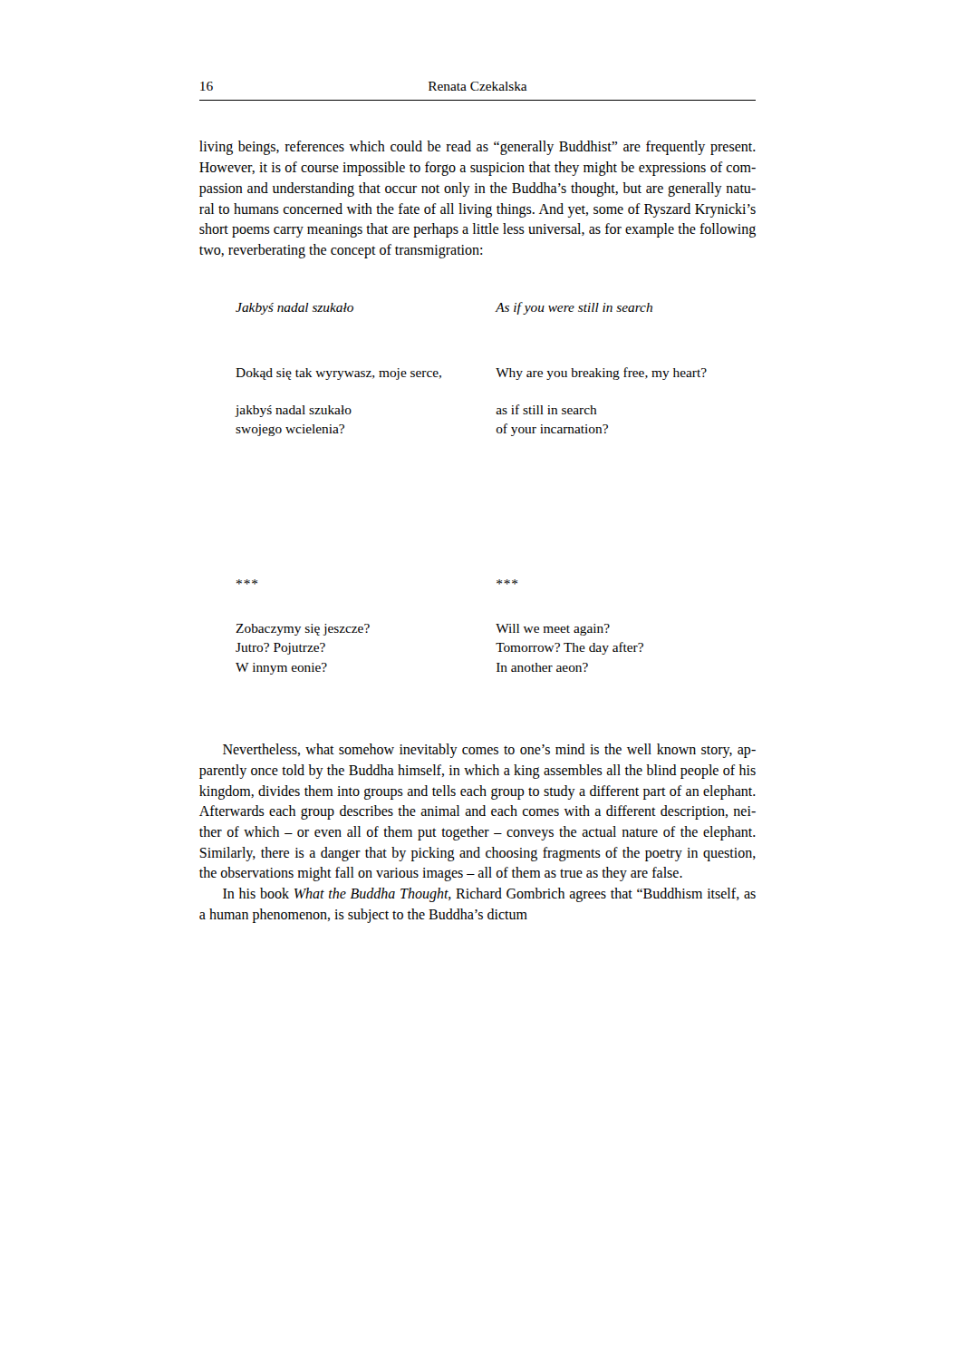16 Renata Czekalska
living beings, references which could be read as “generally Buddhist” are frequently present. However, it is of course impossible to forgo a suspicion that they might be expressions of compassion and understanding that occur not only in the Buddha’s thought, but are generally natural to humans concerned with the fate of all living things. And yet, some of Ryszard Krynicki’s short poems carry meanings that are perhaps a little less universal, as for example the following two, reverberating the concept of transmigration:
Jakbyś nadal szukało
Dokąd się tak wyrywasz, moje serce,
jakbyś nadal szukało swojego wcielenia?
As if you were still in search
Why are you breaking free, my heart?
as if still in search of your incarnation?
***
Zobaczymy się jeszcze? Jutro? Pojutrze? W innym eonie?
***
Will we meet again? Tomorrow? The day after? In another aeon?
Nevertheless, what somehow inevitably comes to one’s mind is the well known story, apparently once told by the Buddha himself, in which a king assembles all the blind people of his kingdom, divides them into groups and tells each group to study a different part of an elephant. Afterwards each group describes the animal and each comes with a different description, neither of which – or even all of them put together – conveys the actual nature of the elephant. Similarly, there is a danger that by picking and choosing fragments of the poetry in question, the observations might fall on various images – all of them as true as they are false.
In his book What the Buddha Thought, Richard Gombrich agrees that “Buddhism itself, as a human phenomenon, is subject to the Buddha’s dictum